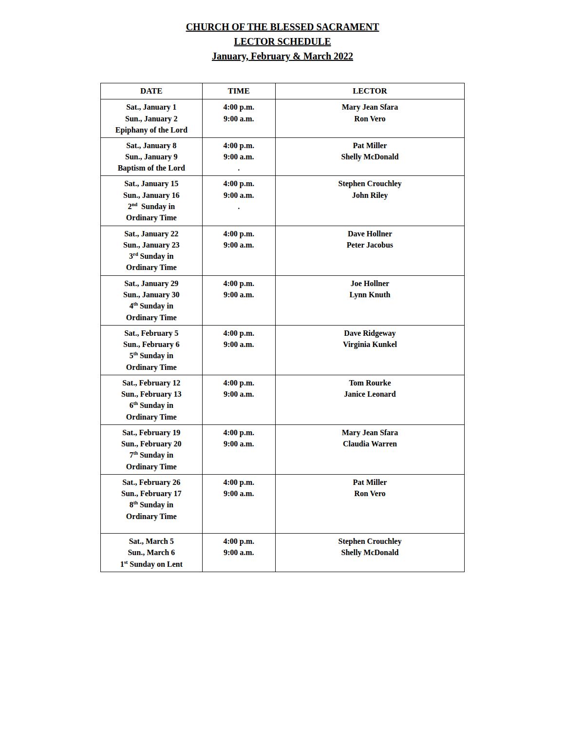CHURCH OF THE BLESSED SACRAMENT
LECTOR SCHEDULE
January, February & March 2022
| DATE | TIME | LECTOR |
| --- | --- | --- |
| Sat., January 1 Sun., January 2 Epiphany of the Lord | 4:00 p.m. 9:00 a.m. | Mary Jean Sfara Ron Vero |
| Sat., January 8 Sun., January 9 Baptism of the Lord | 4:00 p.m. 9:00 a.m. . | Pat Miller Shelly McDonald |
| Sat., January 15 Sun., January 16 2 nd Sunday in Ordinary Time | 4:00 p.m. 9:00 a.m. . | Stephen Crouchley John Riley |
| Sat., January 22 Sun., January 23 3 rd Sunday in Ordinary Time | 4:00 p.m. 9:00 a.m. | Dave Hollner Peter Jacobus |
| Sat., January 29 Sun., January 30 4 th Sunday in Ordinary Time | 4:00 p.m. 9:00 a.m. | Joe Hollner Lynn Knuth |
| Sat., February 5 Sun., February 6 5 th Sunday in Ordinary Time | 4:00 p.m. 9:00 a.m. | Dave Ridgeway Virginia Kunkel |
| Sat., February 12 Sun., February 13 6 th Sunday in Ordinary Time | 4:00 p.m. 9:00 a.m. | Tom Rourke Janice Leonard |
| Sat., February 19 Sun., February 20 7 th Sunday in Ordinary Time | 4:00 p.m. 9:00 a.m. | Mary Jean Sfara Claudia Warren |
| Sat., February 26 Sun., February 17 8 th Sunday in Ordinary Time | 4:00 p.m. 9:00 a.m. | Pat Miller Ron Vero |
| Sat., March 5 Sun., March 6 1 st Sunday on Lent | 4:00 p.m. 9:00 a.m. | Stephen Crouchley Shelly McDonald |